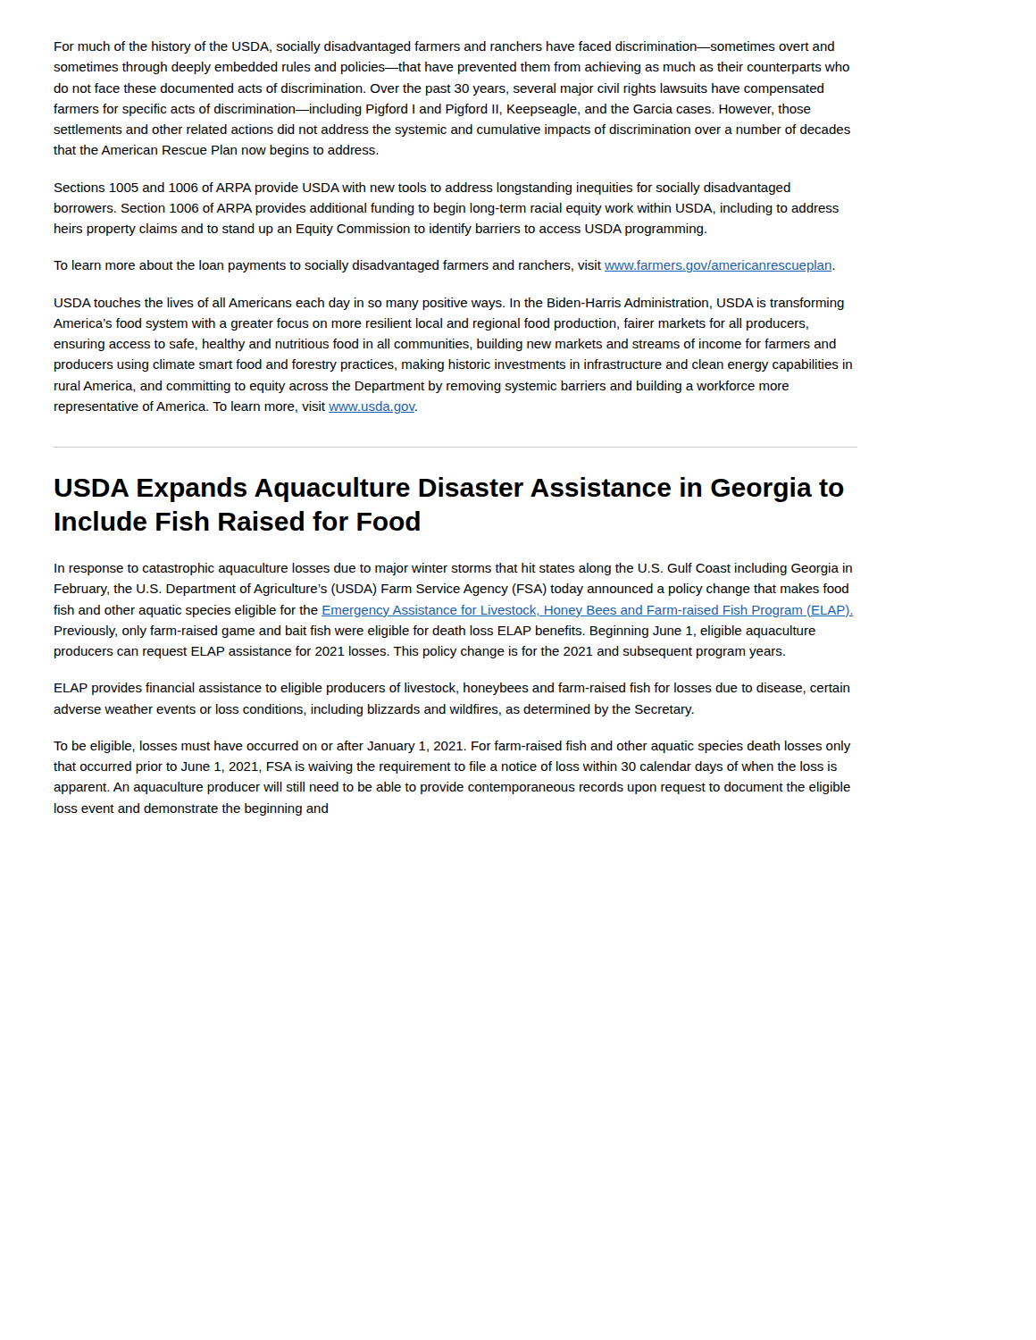For much of the history of the USDA, socially disadvantaged farmers and ranchers have faced discrimination—sometimes overt and sometimes through deeply embedded rules and policies—that have prevented them from achieving as much as their counterparts who do not face these documented acts of discrimination. Over the past 30 years, several major civil rights lawsuits have compensated farmers for specific acts of discrimination—including Pigford I and Pigford II, Keepseagle, and the Garcia cases. However, those settlements and other related actions did not address the systemic and cumulative impacts of discrimination over a number of decades that the American Rescue Plan now begins to address.
Sections 1005 and 1006 of ARPA provide USDA with new tools to address longstanding inequities for socially disadvantaged borrowers. Section 1006 of ARPA provides additional funding to begin long-term racial equity work within USDA, including to address heirs property claims and to stand up an Equity Commission to identify barriers to access USDA programming.
To learn more about the loan payments to socially disadvantaged farmers and ranchers, visit www.farmers.gov/americanrescueplan.
USDA touches the lives of all Americans each day in so many positive ways. In the Biden-Harris Administration, USDA is transforming America’s food system with a greater focus on more resilient local and regional food production, fairer markets for all producers, ensuring access to safe, healthy and nutritious food in all communities, building new markets and streams of income for farmers and producers using climate smart food and forestry practices, making historic investments in infrastructure and clean energy capabilities in rural America, and committing to equity across the Department by removing systemic barriers and building a workforce more representative of America. To learn more, visit www.usda.gov.
USDA Expands Aquaculture Disaster Assistance in Georgia to Include Fish Raised for Food
In response to catastrophic aquaculture losses due to major winter storms that hit states along the U.S. Gulf Coast including Georgia in February, the U.S. Department of Agriculture’s (USDA) Farm Service Agency (FSA) today announced a policy change that makes food fish and other aquatic species eligible for the Emergency Assistance for Livestock, Honey Bees and Farm-raised Fish Program (ELAP). Previously, only farm-raised game and bait fish were eligible for death loss ELAP benefits. Beginning June 1, eligible aquaculture producers can request ELAP assistance for 2021 losses. This policy change is for the 2021 and subsequent program years.
ELAP provides financial assistance to eligible producers of livestock, honeybees and farm-raised fish for losses due to disease, certain adverse weather events or loss conditions, including blizzards and wildfires, as determined by the Secretary.
To be eligible, losses must have occurred on or after January 1, 2021. For farm-raised fish and other aquatic species death losses only that occurred prior to June 1, 2021, FSA is waiving the requirement to file a notice of loss within 30 calendar days of when the loss is apparent. An aquaculture producer will still need to be able to provide contemporaneous records upon request to document the eligible loss event and demonstrate the beginning and